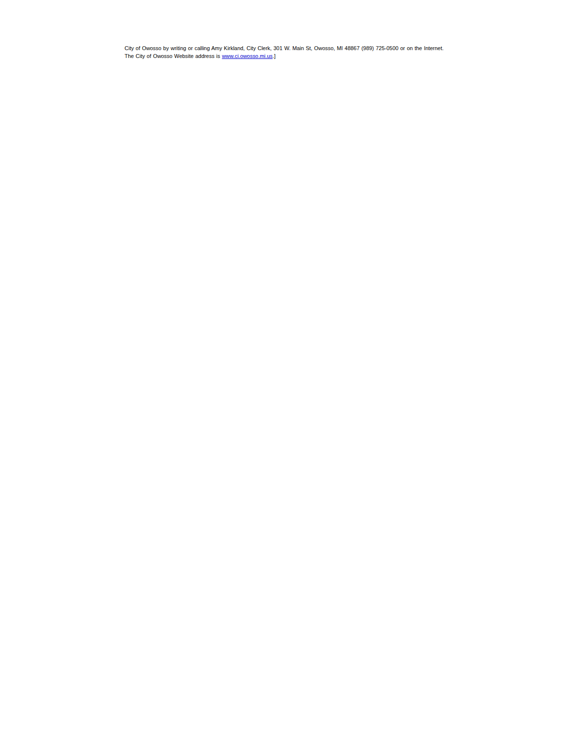City of Owosso by writing or calling Amy Kirkland, City Clerk, 301 W. Main St, Owosso, MI 48867 (989) 725-0500 or on the Internet. The City of Owosso Website address is www.ci.owosso.mi.us.]